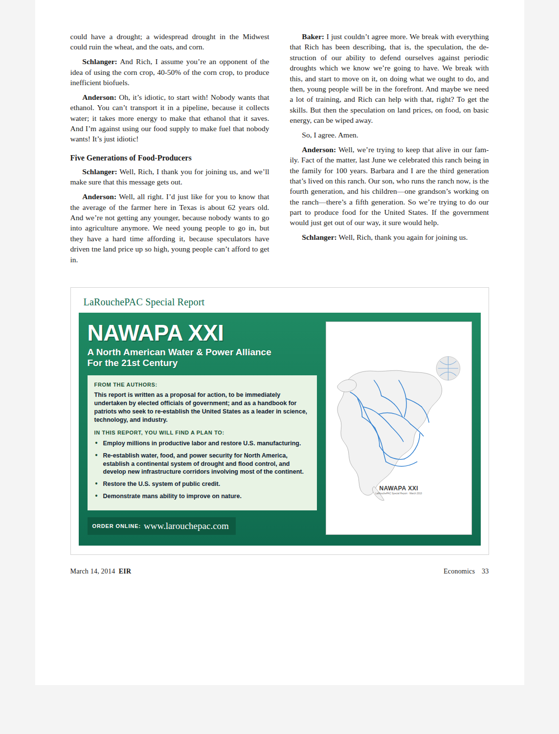could have a drought; a widespread drought in the Midwest could ruin the wheat, and the oats, and corn.
Schlanger: And Rich, I assume you’re an opponent of the idea of using the corn crop, 40-50% of the corn crop, to produce inefficient biofuels.
Anderson: Oh, it’s idiotic, to start with! Nobody wants that ethanol. You can’t transport it in a pipeline, because it collects water; it takes more energy to make that ethanol that it saves. And I’m against using our food supply to make fuel that nobody wants! It’s just idiotic!
Five Generations of Food-Producers
Schlanger: Well, Rich, I thank you for joining us, and we’ll make sure that this message gets out.
Anderson: Well, all right. I’d just like for you to know that the average of the farmer here in Texas is about 62 years old. And we’re not getting any younger, because nobody wants to go into agriculture anymore. We need young people to go in, but they have a hard time affording it, because speculators have driven tne land price up so high, young people can’t afford to get in.
Baker: I just couldn’t agree more. We break with everything that Rich has been describing, that is, the speculation, the destruction of our ability to defend ourselves against periodic droughts which we know we’re going to have. We break with this, and start to move on it, on doing what we ought to do, and then, young people will be in the forefront. And maybe we need a lot of training, and Rich can help with that, right? To get the skills. But then the speculation on land prices, on food, on basic energy, can be wiped away.
So, I agree. Amen.
Anderson: Well, we’re trying to keep that alive in our family. Fact of the matter, last June we celebrated this ranch being in the family for 100 years. Barbara and I are the third generation that’s lived on this ranch. Our son, who runs the ranch now, is the fourth generation, and his children—one grandson’s working on the ranch—there’s a fifth generation. So we’re trying to do our part to produce food for the United States. If the government would just get out of our way, it sure would help.
Schlanger: Well, Rich, thank you again for joining us.
LaRouchePAC Special Report
NAWAPA XXI
A North American Water & Power Alliance
For the 21st Century
FROM THE AUTHORS:
This report is written as a proposal for action, to be immediately undertaken by elected officials of government; and as a handbook for patriots who seek to re-establish the United States as a leader in science, technology, and industry.
IN THIS REPORT, YOU WILL FIND A PLAN TO:
Employ millions in productive labor and restore U.S. manufacturing.
Re-establish water, food, and power security for North America, establish a continental system of drought and flood control, and develop new infrastructure corridors involving most of the continent.
Restore the U.S. system of public credit.
Demonstrate mans ability to improve on nature.
ORDER ONLINE: www.larouchepac.com
NAWAPA XXI — North America water and power corridors NAWAPA XXI LaRouchePAC Special Report · March 2013
March 14, 2014 EIR
Economics33